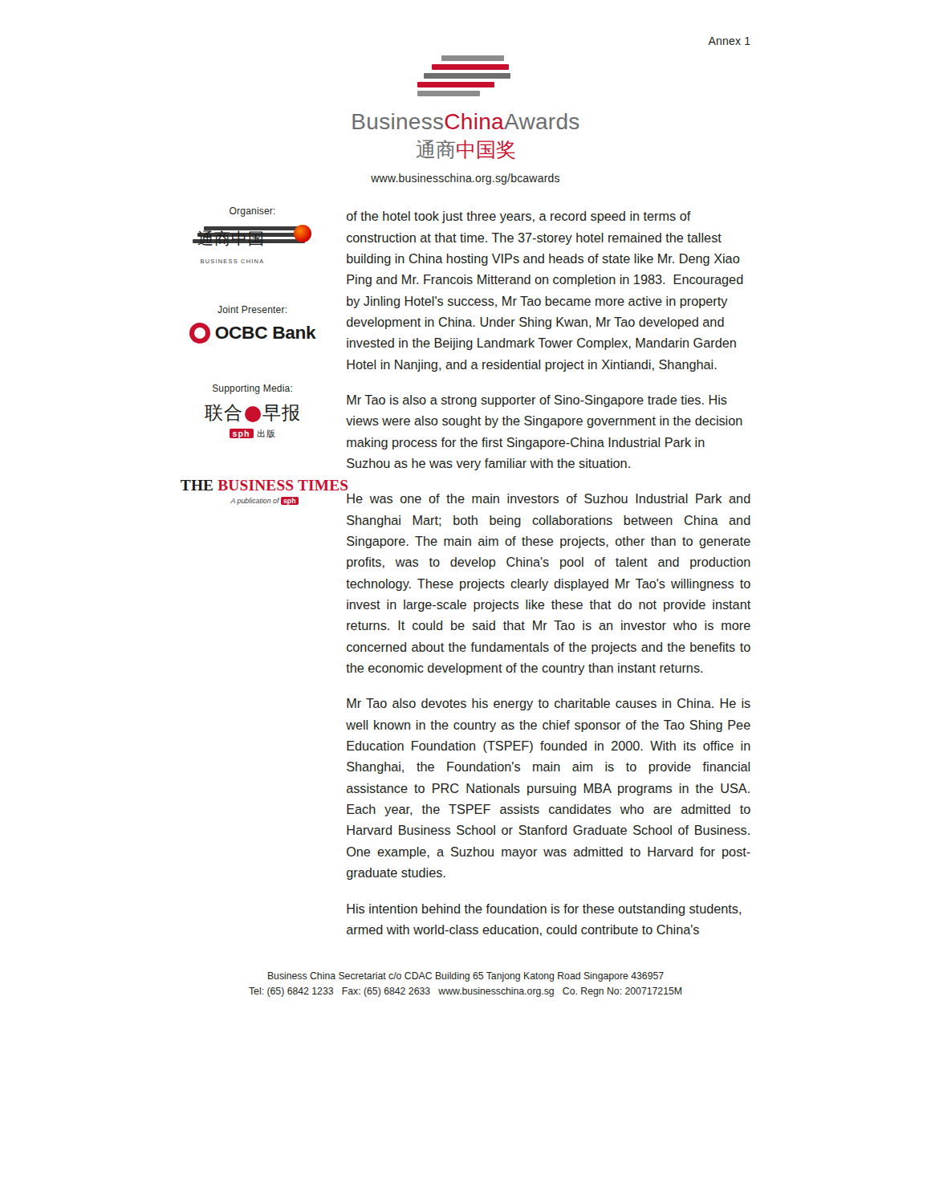Annex 1
Business China Awards
通商 中国奖
www.businesschina.org.sg/bcawards
Organiser:
通商中国
BUSINESS CHINA
Joint Presenter:
OCBC Bank
Supporting Media:
联合 早报
sph出版
THE BUSINESS TIMES
A publication of sph
of the hotel took just three years, a record speed in terms of construction at that time. The 37-storey hotel remained the tallest building in China hosting VIPs and heads of state like Mr. Deng Xiao Ping and Mr. Francois Mitterand on completion in 1983. Encouraged by Jinling Hotel's success, Mr Tao became more active in property development in China. Under Shing Kwan, Mr Tao developed and invested in the Beijing Landmark Tower Complex, Mandarin Garden Hotel in Nanjing, and a residential project in Xintiandi, Shanghai.
Mr Tao is also a strong supporter of Sino-Singapore trade ties. His views were also sought by the Singapore government in the decision making process for the first Singapore-China Industrial Park in Suzhou as he was very familiar with the situation.
He was one of the main investors of Suzhou Industrial Park and Shanghai Mart; both being collaborations between China and Singapore. The main aim of these projects, other than to generate profits, was to develop China's pool of talent and production technology. These projects clearly displayed Mr Tao's willingness to invest in large-scale projects like these that do not provide instant returns. It could be said that Mr Tao is an investor who is more concerned about the fundamentals of the projects and the benefits to the economic development of the country than instant returns.
Mr Tao also devotes his energy to charitable causes in China. He is well known in the country as the chief sponsor of the Tao Shing Pee Education Foundation (TSPEF) founded in 2000. With its office in Shanghai, the Foundation's main aim is to provide financial assistance to PRC Nationals pursuing MBA programs in the USA. Each year, the TSPEF assists candidates who are admitted to Harvard Business School or Stanford Graduate School of Business. One example, a Suzhou mayor was admitted to Harvard for post-graduate studies.
His intention behind the foundation is for these outstanding students, armed with world-class education, could contribute to China's
Business China Secretariat c/o CDAC Building 65 Tanjong Katong Road Singapore 436957
Tel: (65) 6842 1233 Fax: (65) 6842 2633 www.businesschina.org.sg Co. Regn No: 200717215M